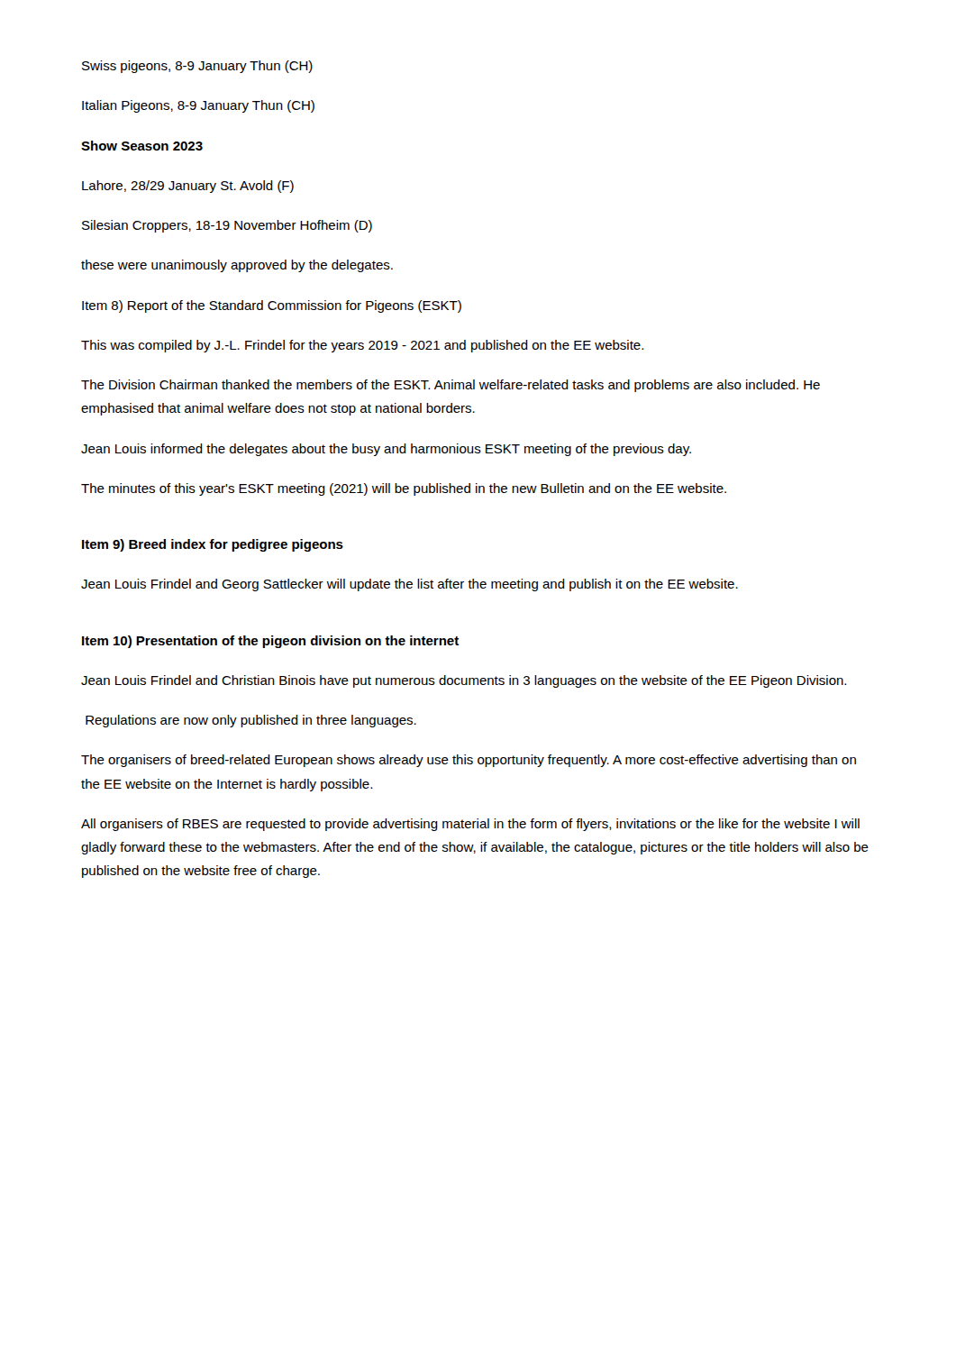Swiss pigeons, 8-9 January Thun (CH)
Italian Pigeons, 8-9 January Thun (CH)
Show Season 2023
Lahore, 28/29 January St. Avold (F)
Silesian Croppers, 18-19 November Hofheim (D)
these were unanimously approved by the delegates.
Item 8) Report of the Standard Commission for Pigeons (ESKT)
This was compiled by J.-L. Frindel for the years 2019 - 2021 and published on the EE website.
The Division Chairman thanked the members of the ESKT. Animal welfare-related tasks and problems are also included. He emphasised that animal welfare does not stop at national borders.
Jean Louis informed the delegates about the busy and harmonious ESKT meeting of the previous day.
The minutes of this year's ESKT meeting (2021) will be published in the new Bulletin and on the EE website.
Item 9) Breed index for pedigree pigeons
Jean Louis Frindel and Georg Sattlecker will update the list after the meeting and publish it on the EE website.
Item 10) Presentation of the pigeon division on the internet
Jean Louis Frindel and Christian Binois have put numerous documents in 3 languages on the website of the EE Pigeon Division.
Regulations are now only published in three languages.
The organisers of breed-related European shows already use this opportunity frequently. A more cost-effective advertising than on the EE website on the Internet is hardly possible.
All organisers of RBES are requested to provide advertising material in the form of flyers, invitations or the like for the website I will gladly forward these to the webmasters. After the end of the show, if available, the catalogue, pictures or the title holders will also be published on the website free of charge.